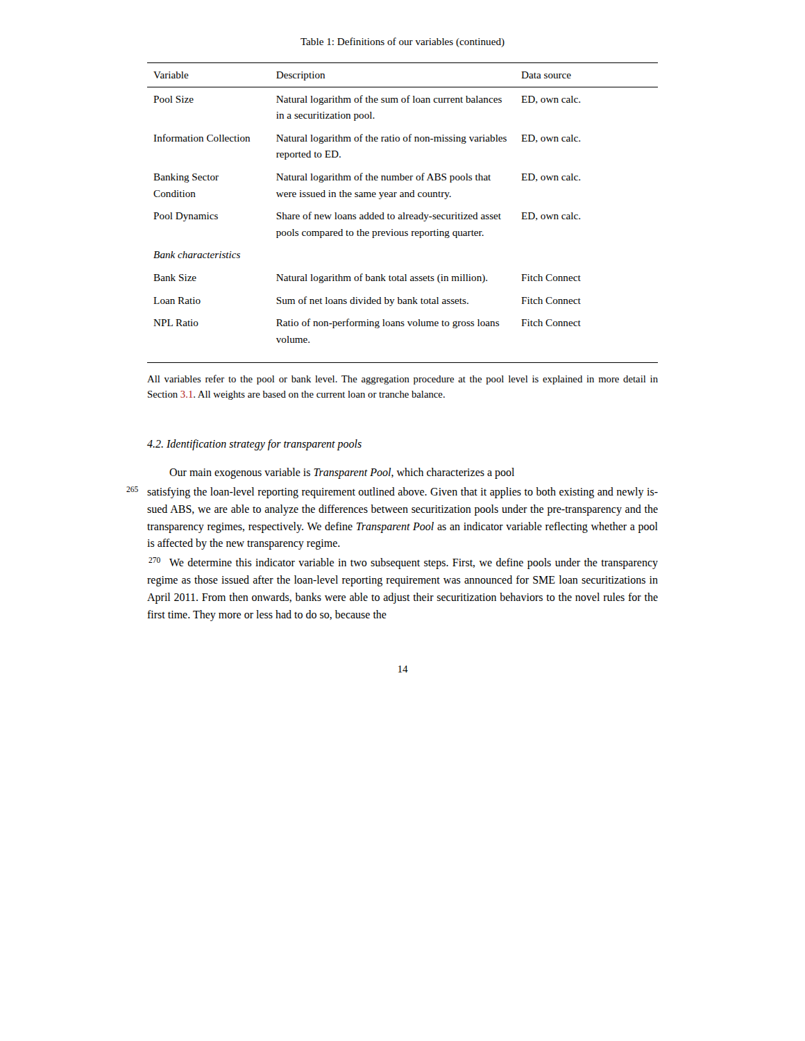Table 1: Definitions of our variables (continued)
| Variable | Description | Data source |
| --- | --- | --- |
| Pool Size | Natural logarithm of the sum of loan current balances in a securitization pool. | ED, own calc. |
| Information Collection | Natural logarithm of the ratio of non-missing variables reported to ED. | ED, own calc. |
| Banking Sector Condition | Natural logarithm of the number of ABS pools that were issued in the same year and country. | ED, own calc. |
| Pool Dynamics | Share of new loans added to already-securitized asset pools compared to the previous reporting quarter. | ED, own calc. |
| Bank characteristics |
| Bank Size | Natural logarithm of bank total assets (in million). | Fitch Connect |
| Loan Ratio | Sum of net loans divided by bank total assets. | Fitch Connect |
| NPL Ratio | Ratio of non-performing loans volume to gross loans volume. | Fitch Connect |
All variables refer to the pool or bank level. The aggregation procedure at the pool level is explained in more detail in Section 3.1. All weights are based on the current loan or tranche balance.
4.2. Identification strategy for transparent pools
Our main exogenous variable is Transparent Pool, which characterizes a pool
265 satisfying the loan-level reporting requirement outlined above. Given that it applies to both existing and newly issued ABS, we are able to analyze the differences between securitization pools under the pre-transparency and the transparency regimes, respectively. We define Transparent Pool as an indicator variable reflecting whether a pool is affected by the new transparency regime.
270 We determine this indicator variable in two subsequent steps. First, we define pools under the transparency regime as those issued after the loan-level reporting requirement was announced for SME loan securitizations in April 2011. From then onwards, banks were able to adjust their securitization behaviors to the novel rules for the first time. They more or less had to do so, because the
14